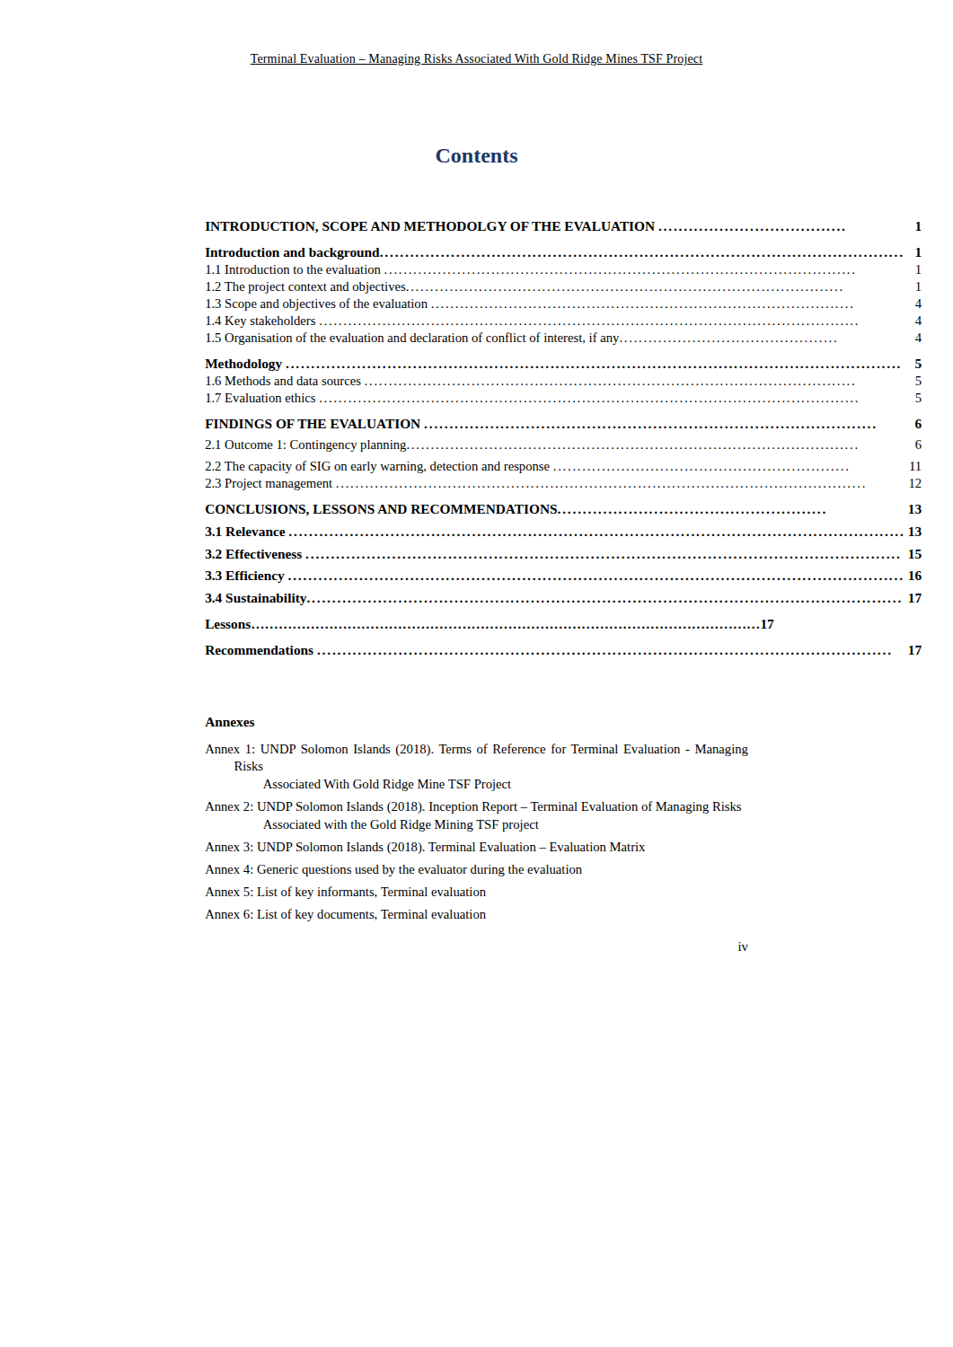Terminal Evaluation – Managing Risks Associated With Gold Ridge Mines TSF Project
Contents
| INTRODUCTION, SCOPE AND METHODOLGY OF THE EVALUATION ..................................... | 1 |
| Introduction and background ....................................................................................................... | 1 |
| 1.1 Introduction to the evaluation ................................................................................................. | 1 |
| 1.2 The project context and objectives .......................................................................................... | 1 |
| 1.3 Scope and objectives of the evaluation ....................................................................................... | 4 |
| 1.4 Key stakeholders ............................................................................................................... | 4 |
| 1.5 Organisation of the evaluation and declaration of conflict of interest, if any ............................................. | 4 |
| Methodology ......................................................................................................................... | 5 |
| 1.6 Methods and data sources ..................................................................................................... | 5 |
| 1.7 Evaluation ethics ............................................................................................................... | 5 |
| FINDINGS OF THE EVALUATION ......................................................................................... | 6 |
| 2.1 Outcome 1: Contingency planning ............................................................................................. | 6 |
| 2.2 The capacity of SIG on early warning, detection and response ............................................................. | 11 |
| 2.3 Project management ............................................................................................................. | 12 |
| CONCLUSIONS, LESSONS AND RECOMMENDATIONS ..................................................... | 13 |
| 3.1 Relevance ......................................................................................................................... | 13 |
| 3.2 Effectiveness ..................................................................................................................... | 15 |
| 3.3 Efficiency ......................................................................................................................... | 16 |
| 3.4 Sustainability ..................................................................................................................... | 17 |
| Lessons…………………………………………………………………………………………………17 | |
| Recommendations ................................................................................................................. | 17 |
Annexes
Annex 1: UNDP Solomon Islands (2018). Terms of Reference for Terminal Evaluation - Managing RisksAssociated With Gold Ridge Mine TSF Project
Annex 2: UNDP Solomon Islands (2018). Inception Report – Terminal Evaluation of Managing RisksAssociated with the Gold Ridge Mining TSF project
Annex 3: UNDP Solomon Islands (2018). Terminal Evaluation – Evaluation Matrix
Annex 4: Generic questions used by the evaluator during the evaluation
Annex 5: List of key informants, Terminal evaluation
Annex 6: List of key documents, Terminal evaluation
iv